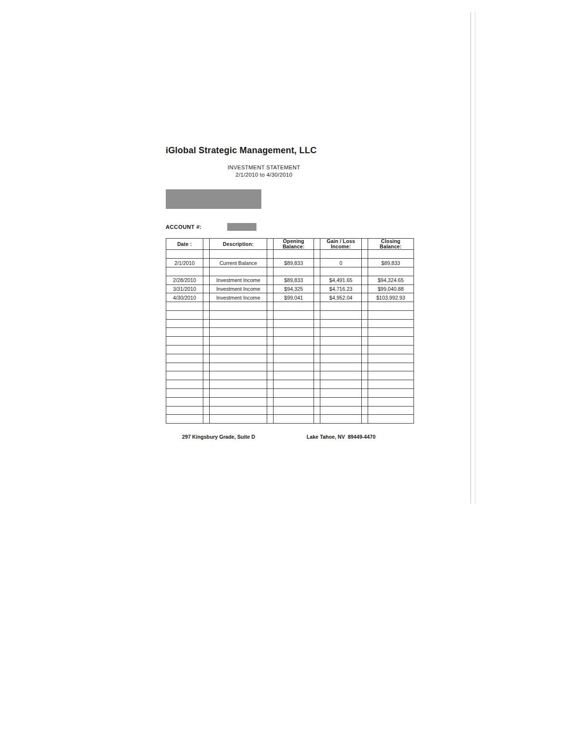iGlobal Strategic Management, LLC
INVESTMENT STATEMENT
2/1/2010 to 4/30/2010
ACCOUNT #:
| Date : | | Description: | | Opening Balance: | | Gain / Loss Income: | | Closing Balance: |
| --- | --- | --- | --- | --- | --- | --- | --- | --- |
| 2/1/2010 | | Current Balance | | $89,833 | | 0 | | $89,833 |
| 2/28/2010 | | Investment Income | | $89,833 | | $4,491.65 | | $94,324.65 |
| 3/31/2010 | | Investment Income | | $94,325 | | $4,716.23 | | $99,040.88 |
| 4/30/2010 | | Investment Income | | $99,041 | | $4,952.04 | | $103,992.93 |
297 Kingsbury Grade, Suite D Lake Tahoe, NV 89449-4470